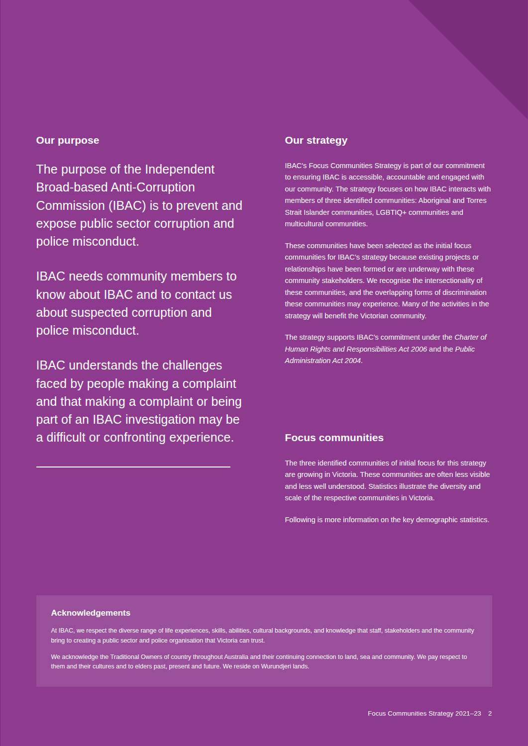Our purpose
The purpose of the Independent Broad-based Anti-Corruption Commission (IBAC) is to prevent and expose public sector corruption and police misconduct.
IBAC needs community members to know about IBAC and to contact us about suspected corruption and police misconduct.
IBAC understands the challenges faced by people making a complaint and that making a complaint or being part of an IBAC investigation may be a difficult or confronting experience.
Our strategy
IBAC's Focus Communities Strategy is part of our commitment to ensuring IBAC is accessible, accountable and engaged with our community. The strategy focuses on how IBAC interacts with members of three identified communities: Aboriginal and Torres Strait Islander communities, LGBTIQ+ communities and multicultural communities.
These communities have been selected as the initial focus communities for IBAC’s strategy because existing projects or relationships have been formed or are underway with these community stakeholders. We recognise the intersectionality of these communities, and the overlapping forms of discrimination these communities may experience. Many of the activities in the strategy will benefit the Victorian community.
The strategy supports IBAC’s commitment under the Charter of Human Rights and Responsibilities Act 2006 and the Public Administration Act 2004.
Focus communities
The three identified communities of initial focus for this strategy are growing in Victoria. These communities are often less visible and less well understood. Statistics illustrate the diversity and scale of the respective communities in Victoria.
Following is more information on the key demographic statistics.
Acknowledgements
At IBAC, we respect the diverse range of life experiences, skills, abilities, cultural backgrounds, and knowledge that staff, stakeholders and the community bring to creating a public sector and police organisation that Victoria can trust.
We acknowledge the Traditional Owners of country throughout Australia and their continuing connection to land, sea and community. We pay respect to them and their cultures and to elders past, present and future. We reside on Wurundjeri lands.
Focus Communities Strategy 2021–232